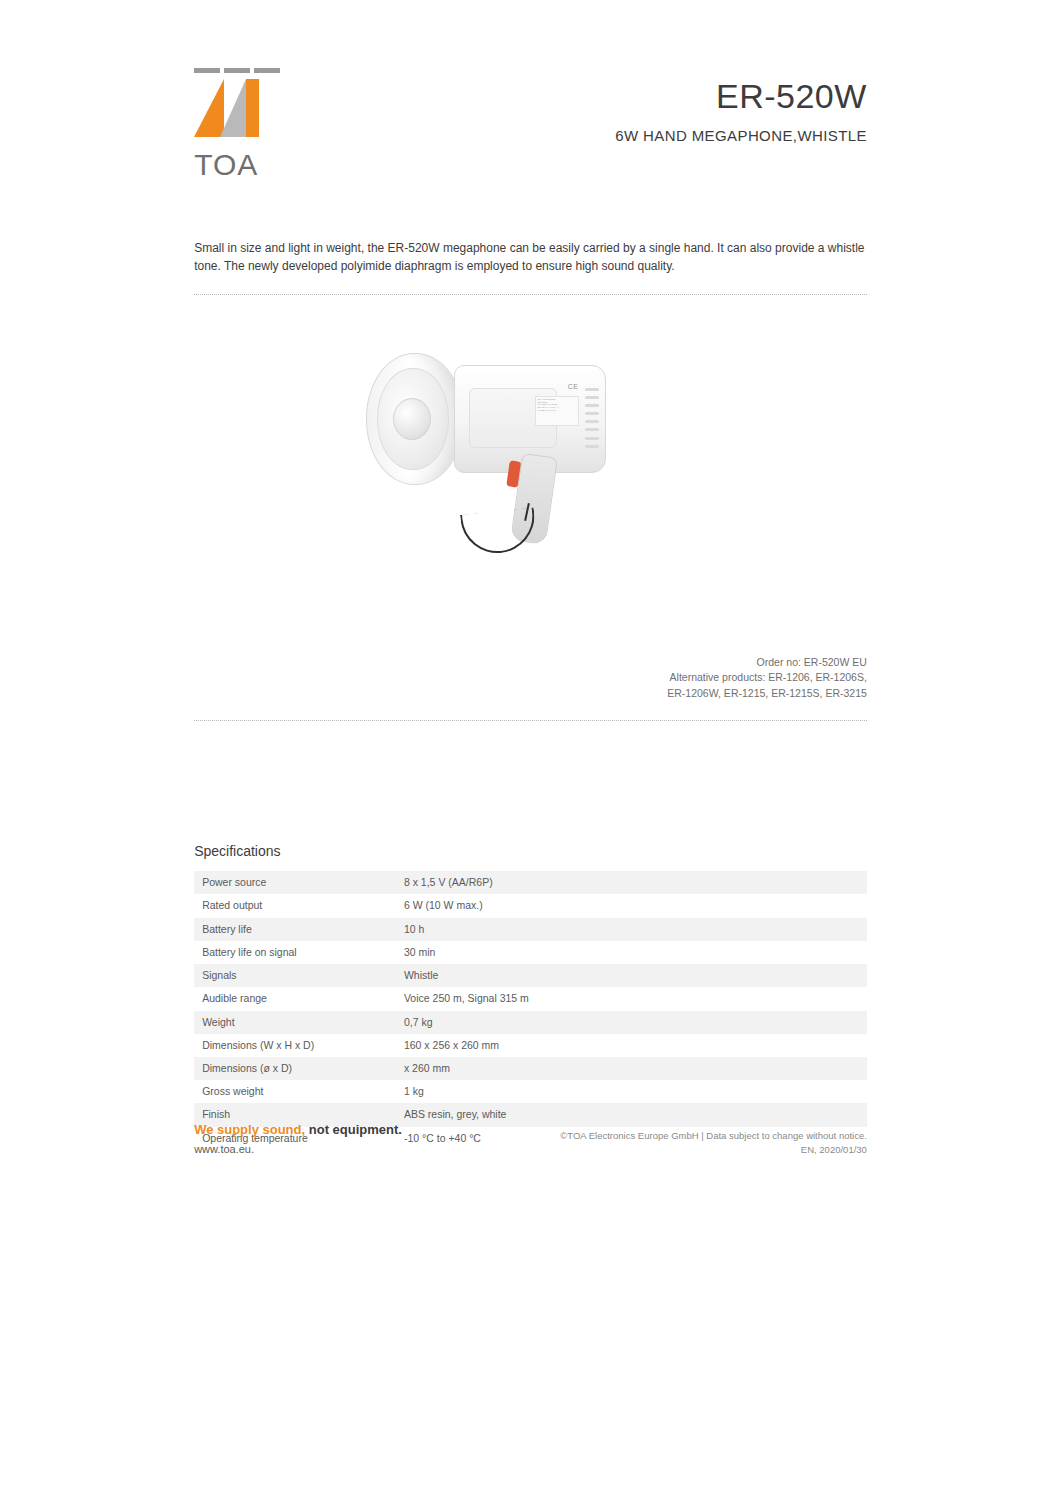TOA
ER-520W
6W HAND MEGAPHONE,WHISTLE
Small in size and light in weight, the ER-520W megaphone can be easily carried by a single hand. It can also pro­vide a whistle tone. The newly developed polyimide diaphragm is employed to ensure high sound quality.
CE
TOA Corporation
ER-520W
6W MEGAPHONE
DC 12V 8 x 1,5V AA
MADE IN JAPAN
Order no: ER-520W EU
Alternative products: ER-1206, ER-1206S,
ER-1206W, ER-1215, ER-1215S, ER-3215
Specifications
| Power source | 8 x 1,5 V (AA/R6P) |
| Rated output | 6 W (10 W max.) |
| Battery life | 10 h |
| Battery life on signal | 30 min |
| Signals | Whistle |
| Audible range | Voice 250 m, Signal 315 m |
| Weight | 0,7 kg |
| Dimensions (W x H x D) | 160 x 256 x 260 mm |
| Dimensions (ø x D) | x 260 mm |
| Gross weight | 1 kg |
| Finish | ABS resin, grey, white |
| Operating temperature | -10 °C to +40 °C |
We supply sound, not equipment.
www.toa.eu.
©TOA Electronics Europe GmbH | Data subject to change without notice.
EN, 2020/01/30